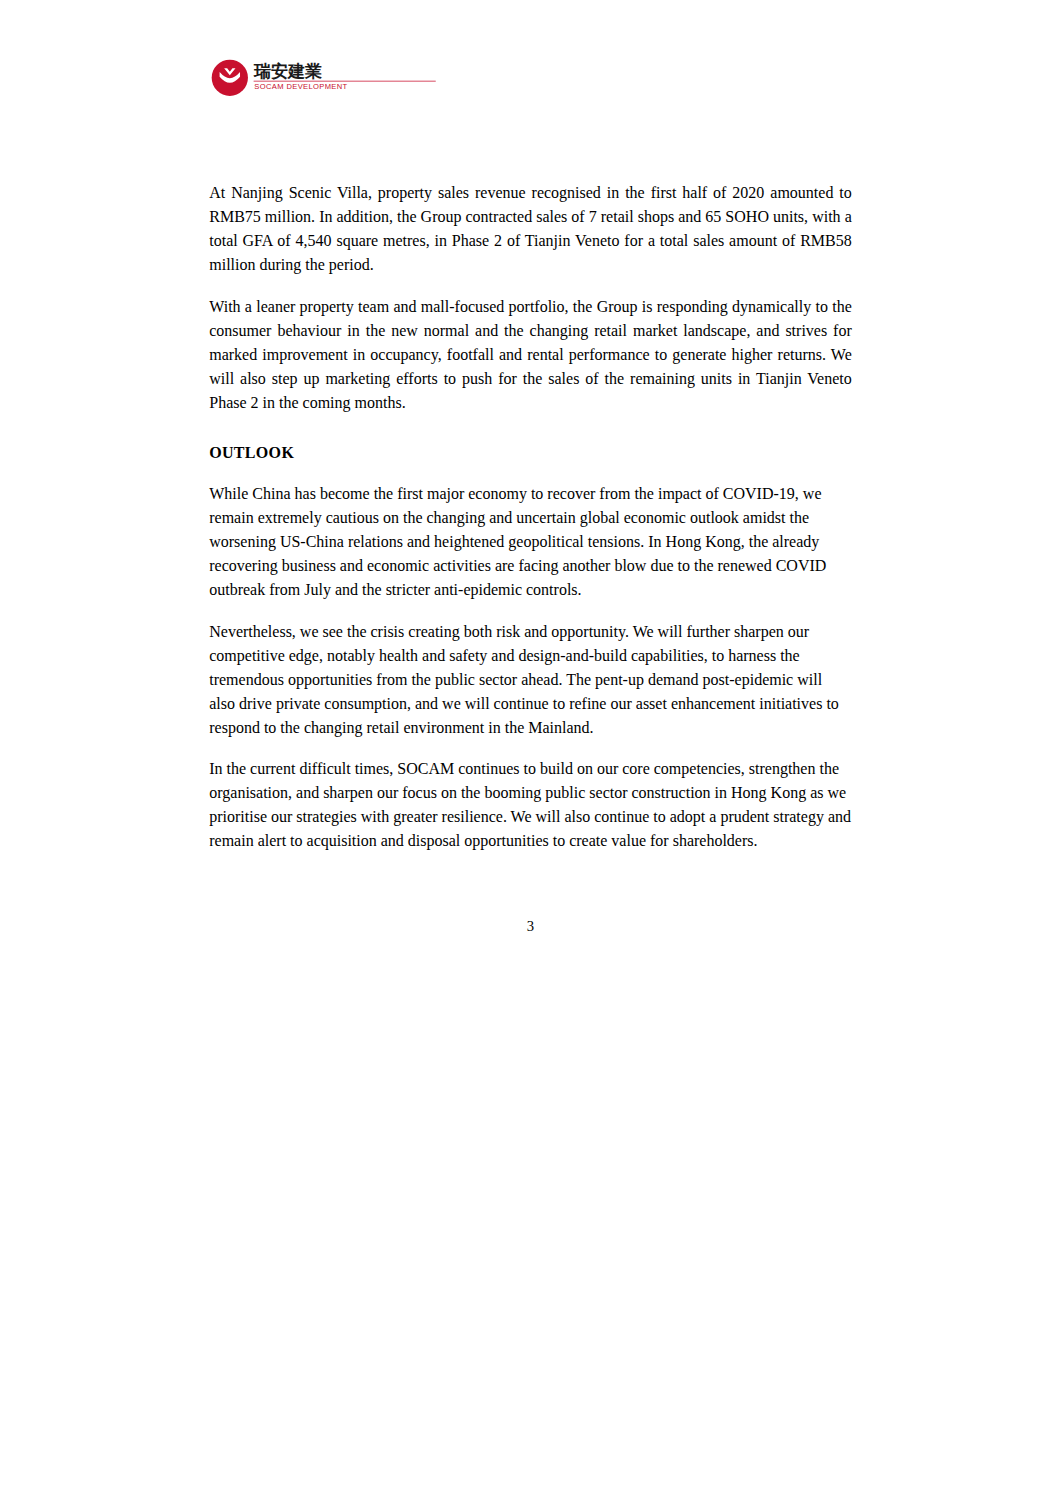瑞安建業 SOCAM DEVELOPMENT
At Nanjing Scenic Villa, property sales revenue recognised in the first half of 2020 amounted to RMB75 million. In addition, the Group contracted sales of 7 retail shops and 65 SOHO units, with a total GFA of 4,540 square metres, in Phase 2 of Tianjin Veneto for a total sales amount of RMB58 million during the period.
With a leaner property team and mall-focused portfolio, the Group is responding dynamically to the consumer behaviour in the new normal and the changing retail market landscape, and strives for marked improvement in occupancy, footfall and rental performance to generate higher returns. We will also step up marketing efforts to push for the sales of the remaining units in Tianjin Veneto Phase 2 in the coming months.
OUTLOOK
While China has become the first major economy to recover from the impact of COVID-19, we remain extremely cautious on the changing and uncertain global economic outlook amidst the worsening US-China relations and heightened geopolitical tensions. In Hong Kong, the already recovering business and economic activities are facing another blow due to the renewed COVID outbreak from July and the stricter anti-epidemic controls.
Nevertheless, we see the crisis creating both risk and opportunity. We will further sharpen our competitive edge, notably health and safety and design-and-build capabilities, to harness the tremendous opportunities from the public sector ahead. The pent-up demand post-epidemic will also drive private consumption, and we will continue to refine our asset enhancement initiatives to respond to the changing retail environment in the Mainland.
In the current difficult times, SOCAM continues to build on our core competencies, strengthen the organisation, and sharpen our focus on the booming public sector construction in Hong Kong as we prioritise our strategies with greater resilience. We will also continue to adopt a prudent strategy and remain alert to acquisition and disposal opportunities to create value for shareholders.
3